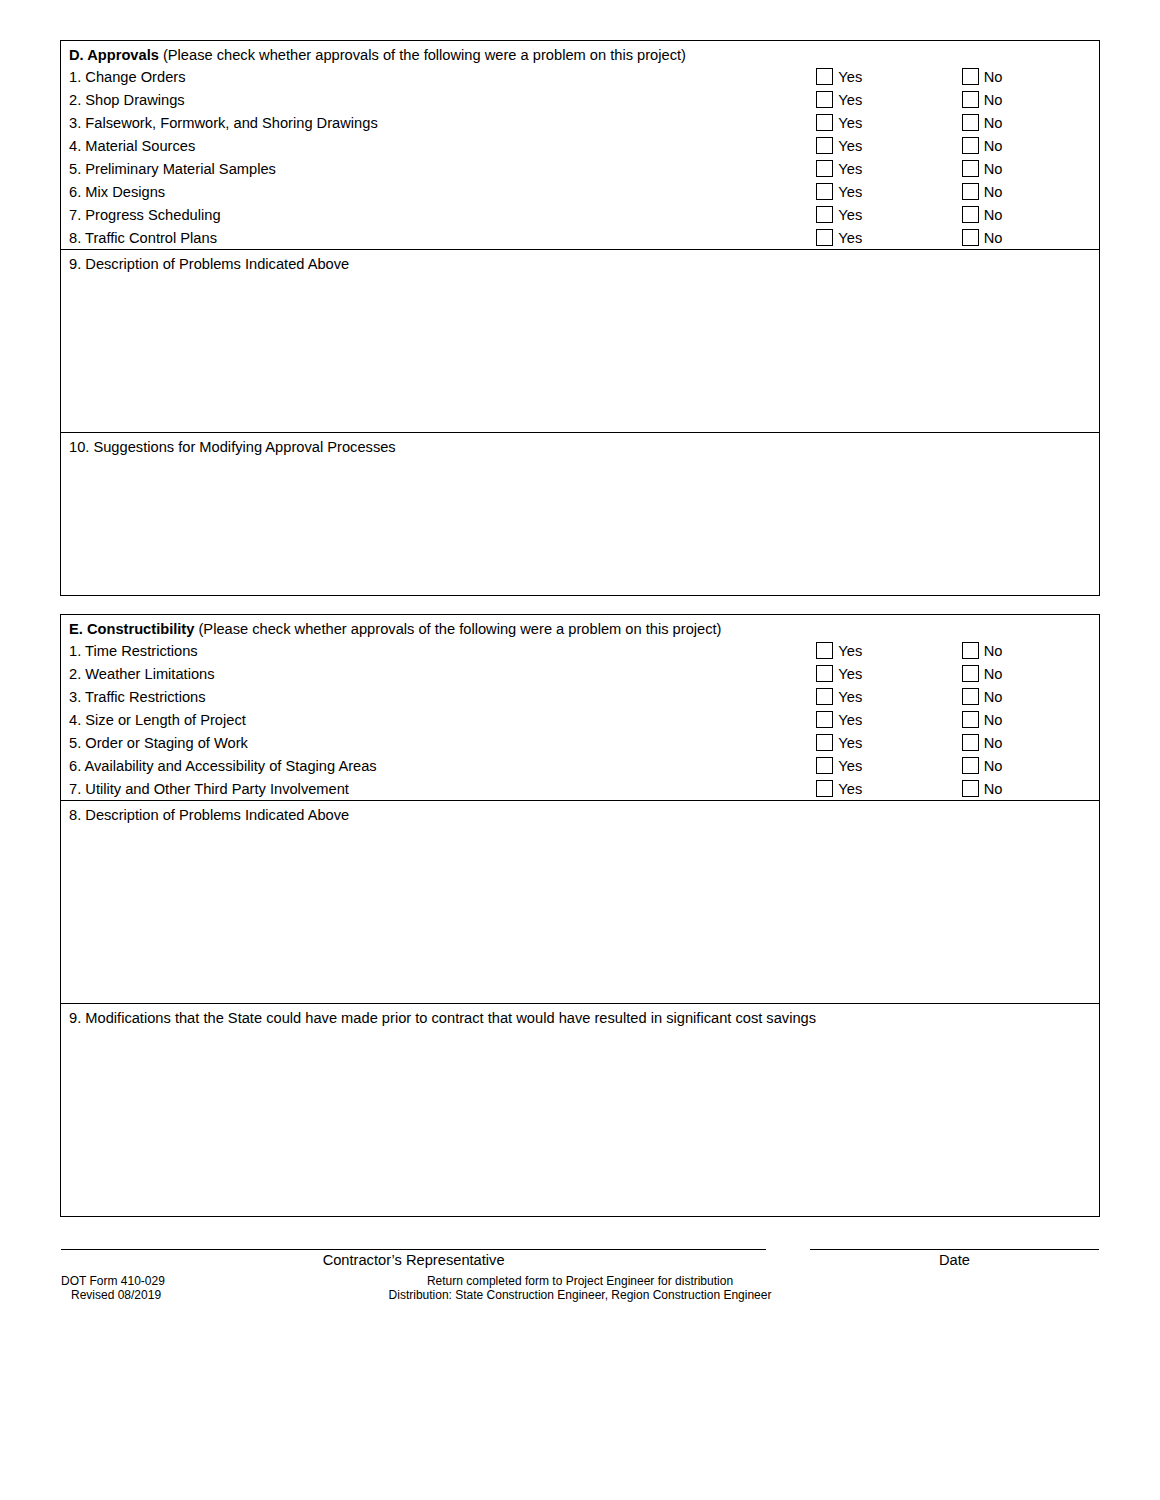D. Approvals (Please check whether approvals of the following were a problem on this project)
| 1. Change Orders | Yes | No |
| 2. Shop Drawings | Yes | No |
| 3. Falsework, Formwork, and Shoring Drawings | Yes | No |
| 4. Material Sources | Yes | No |
| 5. Preliminary Material Samples | Yes | No |
| 6. Mix Designs | Yes | No |
| 7. Progress Scheduling | Yes | No |
| 8. Traffic Control Plans | Yes | No |
9. Description of Problems Indicated Above
10. Suggestions for Modifying Approval Processes
E. Constructibility (Please check whether approvals of the following were a problem on this project)
| 1. Time Restrictions | Yes | No |
| 2. Weather Limitations | Yes | No |
| 3. Traffic Restrictions | Yes | No |
| 4. Size or Length of Project | Yes | No |
| 5. Order or Staging of Work | Yes | No |
| 6. Availability and Accessibility of Staging Areas | Yes | No |
| 7. Utility and Other Third Party Involvement | Yes | No |
8. Description of Problems Indicated Above
9. Modifications that the State could have made prior to contract that would have resulted in significant cost savings
| Contractor’s Representative | | Date |
| DOT Form 410-029 Revised 08/2019 | Return completed form to Project Engineer for distribution Distribution: State Construction Engineer, Region Construction Engineer | |